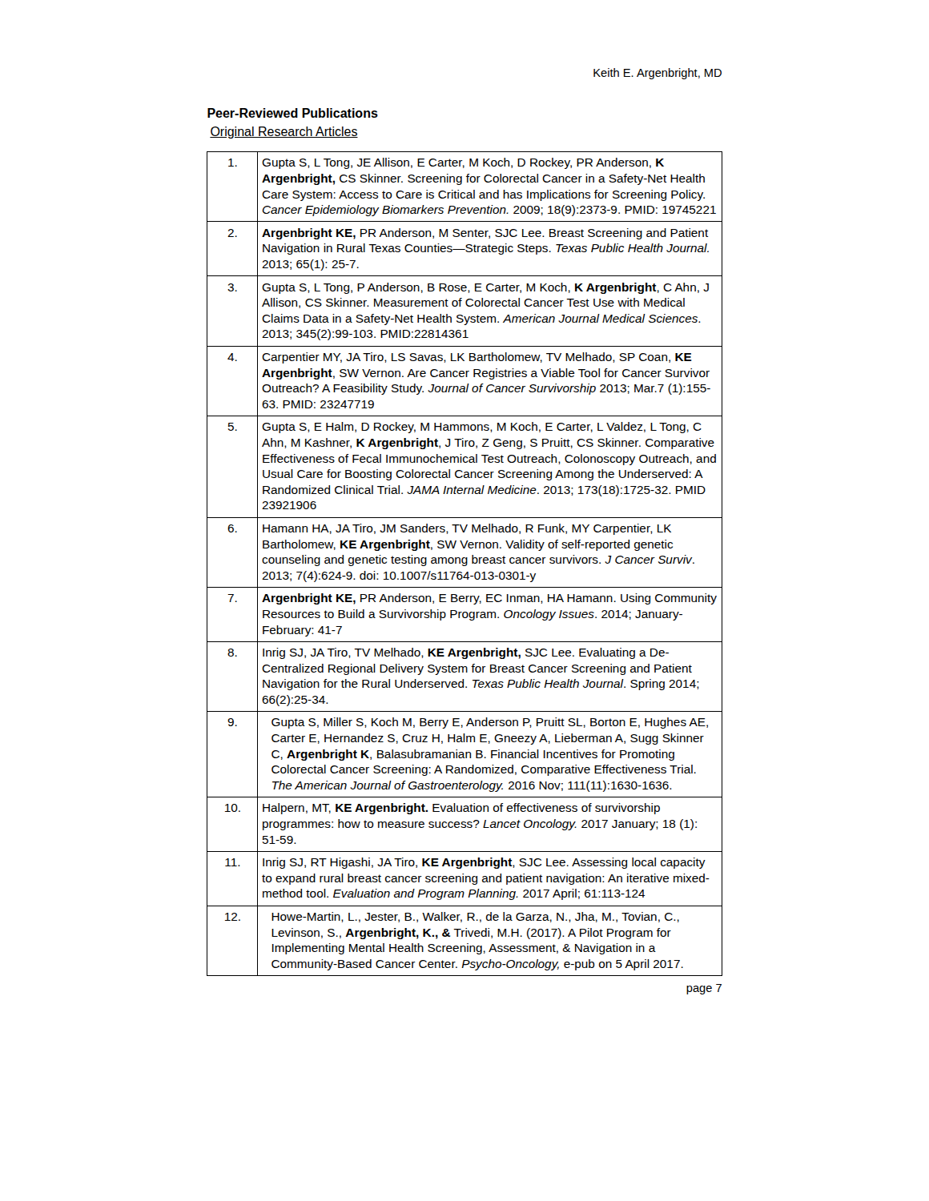Keith E. Argenbright, MD
Peer-Reviewed Publications
Original Research Articles
| 1. | Gupta S, L Tong, JE Allison, E Carter, M Koch, D Rockey, PR Anderson, K Argenbright, CS Skinner. Screening for Colorectal Cancer in a Safety-Net Health Care System: Access to Care is Critical and has Implications for Screening Policy. Cancer Epidemiology Biomarkers Prevention. 2009; 18(9):2373-9. PMID: 19745221 |
| 2. | Argenbright KE, PR Anderson, M Senter, SJC Lee. Breast Screening and Patient Navigation in Rural Texas Counties—Strategic Steps. Texas Public Health Journal. 2013; 65(1): 25-7. |
| 3. | Gupta S, L Tong, P Anderson, B Rose, E Carter, M Koch, K Argenbright , C Ahn, J Allison, CS Skinner. Measurement of Colorectal Cancer Test Use with Medical Claims Data in a Safety-Net Health System. American Journal Medical Sciences . 2013; 345(2):99-103. PMID:22814361 |
| 4. | Carpentier MY, JA Tiro, LS Savas, LK Bartholomew, TV Melhado, SP Coan, KE Argenbright , SW Vernon. Are Cancer Registries a Viable Tool for Cancer Survivor Outreach? A Feasibility Study. Journal of Cancer Survivorship 2013; Mar.7 (1):155-63. PMID: 23247719 |
| 5. | Gupta S, E Halm, D Rockey, M Hammons, M Koch, E Carter, L Valdez, L Tong, C Ahn, M Kashner, K Argenbright , J Tiro, Z Geng, S Pruitt, CS Skinner. Comparative Effectiveness of Fecal Immunochemical Test Outreach, Colonoscopy Outreach, and Usual Care for Boosting Colorectal Cancer Screening Among the Underserved: A Randomized Clinical Trial. JAMA Internal Medicine . 2013; 173(18):1725-32. PMID 23921906 |
| 6. | Hamann HA, JA Tiro, JM Sanders, TV Melhado, R Funk, MY Carpentier, LK Bartholomew, KE Argenbright , SW Vernon. Validity of self-reported genetic counseling and genetic testing among breast cancer survivors. J Cancer Surviv . 2013; 7(4):624-9. doi: 10.1007/s11764-013-0301-y |
| 7. | Argenbright KE, PR Anderson, E Berry, EC Inman, HA Hamann. Using Community Resources to Build a Survivorship Program. Oncology Issues . 2014; January-February: 41-7 |
| 8. | Inrig SJ, JA Tiro, TV Melhado, KE Argenbright, SJC Lee. Evaluating a De-Centralized Regional Delivery System for Breast Cancer Screening and Patient Navigation for the Rural Underserved. Texas Public Health Journal . Spring 2014; 66(2):25-34. |
| 9. | Gupta S, Miller S, Koch M, Berry E, Anderson P, Pruitt SL, Borton E, Hughes AE, Carter E, Hernandez S, Cruz H, Halm E, Gneezy A, Lieberman A, Sugg Skinner C, Argenbright K , Balasubramanian B. Financial Incentives for Promoting Colorectal Cancer Screening: A Randomized, Comparative Effectiveness Trial. The American Journal of Gastroenterology. 2016 Nov; 111(11):1630-1636. |
| 10. | Halpern, MT, KE Argenbright. Evaluation of effectiveness of survivorship programmes: how to measure success? Lancet Oncology. 2017 January; 18 (1): 51-59. |
| 11. | Inrig SJ, RT Higashi, JA Tiro, KE Argenbright , SJC Lee. Assessing local capacity to expand rural breast cancer screening and patient navigation: An iterative mixed-method tool. Evaluation and Program Planning. 2017 April; 61:113-124 |
| 12. | Howe-Martin, L., Jester, B., Walker, R., de la Garza, N., Jha, M., Tovian, C., Levinson, S., Argenbright, K., & Trivedi, M.H. (2017). A Pilot Program for Implementing Mental Health Screening, Assessment, & Navigation in a Community-Based Cancer Center. Psycho-Oncology, e-pub on 5 April 2017. |
page 7